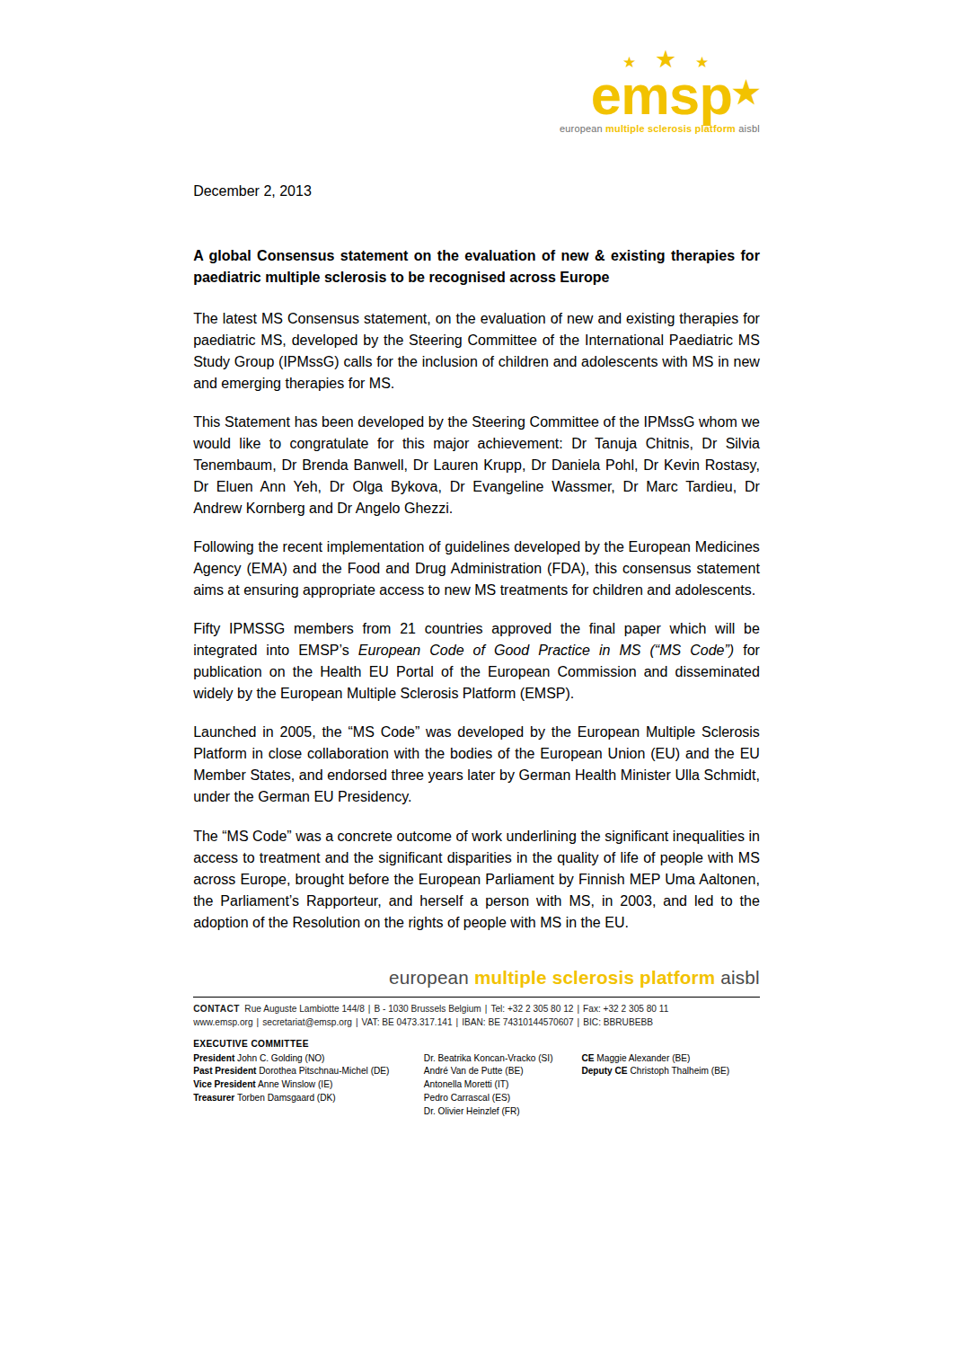★ ★ ★ emsp★ european multiple sclerosis platform aisbl
December 2, 2013
A global Consensus statement on the evaluation of new & existing therapies for paediatric multiple sclerosis to be recognised across Europe
The latest MS Consensus statement, on the evaluation of new and existing therapies for paediatric MS, developed by the Steering Committee of the International Paediatric MS Study Group (IPMssG) calls for the inclusion of children and adolescents with MS in new and emerging therapies for MS.
This Statement has been developed by the Steering Committee of the IPMssG whom we would like to congratulate for this major achievement: Dr Tanuja Chitnis, Dr Silvia Tenembaum, Dr Brenda Banwell, Dr Lauren Krupp, Dr Daniela Pohl, Dr Kevin Rostasy, Dr Eluen Ann Yeh, Dr Olga Bykova, Dr Evangeline Wassmer, Dr Marc Tardieu, Dr Andrew Kornberg and Dr Angelo Ghezzi.
Following the recent implementation of guidelines developed by the European Medicines Agency (EMA) and the Food and Drug Administration (FDA), this consensus statement aims at ensuring appropriate access to new MS treatments for children and adolescents.
Fifty IPMSSG members from 21 countries approved the final paper which will be integrated into EMSP’s European Code of Good Practice in MS (“MS Code”) for publication on the Health EU Portal of the European Commission and disseminated widely by the European Multiple Sclerosis Platform (EMSP).
Launched in 2005, the “MS Code” was developed by the European Multiple Sclerosis Platform in close collaboration with the bodies of the European Union (EU) and the EU Member States, and endorsed three years later by German Health Minister Ulla Schmidt, under the German EU Presidency.
The “MS Code” was a concrete outcome of work underlining the significant inequalities in access to treatment and the significant disparities in the quality of life of people with MS across Europe, brought before the European Parliament by Finnish MEP Uma Aaltonen, the Parliament’s Rapporteur, and herself a person with MS, in 2003, and led to the adoption of the Resolution on the rights of people with MS in the EU.
european multiple sclerosis platform aisbl
CONTACT Rue Auguste Lambiotte 144/8|B - 1030 Brussels Belgium|Tel: +32 2 305 80 12|Fax: +32 2 305 80 11
www.emsp.org|secretariat@emsp.org|VAT: BE 0473.317.141|IBAN: BE 74310144570607|BIC: BBRUBEBB
EXECUTIVE COMMITTEE
| President John C. Golding (NO) | Dr. Beatrika Koncan-Vracko (SI) | CE Maggie Alexander (BE) |
| Past President Dorothea Pitschnau-Michel (DE) | André Van de Putte (BE) | Deputy CE Christoph Thalheim (BE) |
| Vice President Anne Winslow (IE) | Antonella Moretti (IT) | |
| Treasurer Torben Damsgaard (DK) | Pedro Carrascal (ES) | |
| | Dr. Olivier Heinzlef (FR) | |